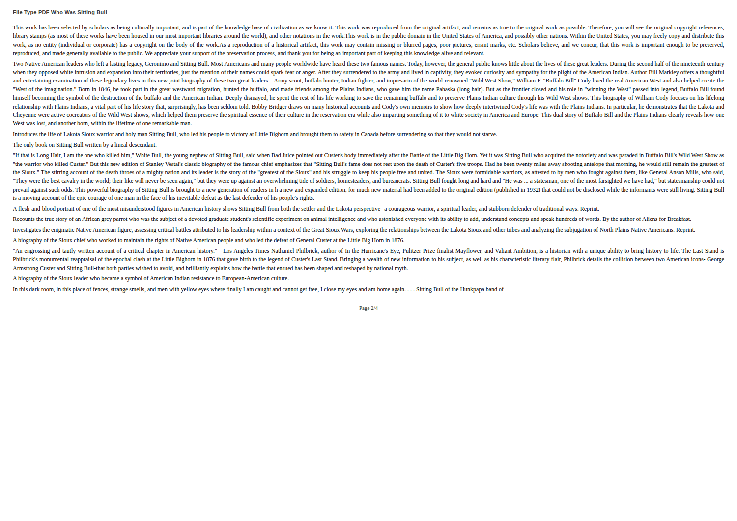File Type PDF Who Was Sitting Bull
This work has been selected by scholars as being culturally important, and is part of the knowledge base of civilization as we know it. This work was reproduced from the original artifact, and remains as true to the original work as possible. Therefore, you will see the original copyright references, library stamps (as most of these works have been housed in our most important libraries around the world), and other notations in the work.This work is in the public domain in the United States of America, and possibly other nations. Within the United States, you may freely copy and distribute this work, as no entity (individual or corporate) has a copyright on the body of the work.As a reproduction of a historical artifact, this work may contain missing or blurred pages, poor pictures, errant marks, etc. Scholars believe, and we concur, that this work is important enough to be preserved, reproduced, and made generally available to the public. We appreciate your support of the preservation process, and thank you for being an important part of keeping this knowledge alive and relevant.
Two Native American leaders who left a lasting legacy, Geronimo and Sitting Bull. Most Americans and many people worldwide have heard these two famous names. Today, however, the general public knows little about the lives of these great leaders. During the second half of the nineteenth century when they opposed white intrusion and expansion into their territories, just the mention of their names could spark fear or anger. After they surrendered to the army and lived in captivity, they evoked curiosity and sympathy for the plight of the American Indian. Author Bill Markley offers a thoughtful and entertaining examination of these legendary lives in this new joint biography of these two great leaders. . Army scout, buffalo hunter, Indian fighter, and impresario of the world-renowned "Wild West Show," William F. "Buffalo Bill" Cody lived the real American West and also helped create the "West of the imagination." Born in 1846, he took part in the great westward migration, hunted the buffalo, and made friends among the Plains Indians, who gave him the name Pahaska (long hair). But as the frontier closed and his role in "winning the West" passed into legend, Buffalo Bill found himself becoming the symbol of the destruction of the buffalo and the American Indian. Deeply dismayed, he spent the rest of his life working to save the remaining buffalo and to preserve Plains Indian culture through his Wild West shows. This biography of William Cody focuses on his lifelong relationship with Plains Indians, a vital part of his life story that, surprisingly, has been seldom told. Bobby Bridger draws on many historical accounts and Cody's own memoirs to show how deeply intertwined Cody's life was with the Plains Indians. In particular, he demonstrates that the Lakota and Cheyenne were active cocreators of the Wild West shows, which helped them preserve the spiritual essence of their culture in the reservation era while also imparting something of it to white society in America and Europe. This dual story of Buffalo Bill and the Plains Indians clearly reveals how one West was lost, and another born, within the lifetime of one remarkable man.
Introduces the life of Lakota Sioux warrior and holy man Sitting Bull, who led his people to victory at Little Bighorn and brought them to safety in Canada before surrendering so that they would not starve.
The only book on Sitting Bull written by a lineal descendant.
"If that is Long Hair, I am the one who killed him," White Bull, the young nephew of Sitting Bull, said when Bad Juice pointed out Custer's body immediately after the Battle of the Little Big Horn. Yet it was Sitting Bull who acquired the notoriety and was paraded in Buffalo Bill's Wild West Show as "the warrior who killed Custer." But this new edition of Stanley Vestal's classic biography of the famous chief emphasizes that "Sitting Bull's fame does not rest upon the death of Custer's five troops. Had he been twenty miles away shooting antelope that morning, he would still remain the greatest of the Sioux." The stirring account of the death throes of a mighty nation and its leader is the story of the "greatest of the Sioux" and his struggle to keep his people free and united. The Sioux were formidable warriors, as attested to by men who fought against them, like General Anson Mills, who said, "They were the best cavalry in the world; their like will never be seen again," but they were up against an overwhelming tide of soldiers, homesteaders, and bureaucrats. Sitting Bull fought long and hard and "He was ... a statesman, one of the most farsighted we have had," but statesmanship could not prevail against such odds. This powerful biography of Sitting Bull is brought to a new generation of readers in h a new and expanded edition, for much new material had been added to the original edition (published in 1932) that could not be disclosed while the informants were still living. Sitting Bull is a moving account of the epic courage of one man in the face of his inevitable defeat as the last defender of his people's rights.
A flesh-and-blood portrait of one of the most misunderstood figures in American history shows Sitting Bull from both the settler and the Lakota perspective--a courageous warrior, a spiritual leader, and stubborn defender of traditional ways. Reprint.
Recounts the true story of an African grey parrot who was the subject of a devoted graduate student's scientific experiment on animal intelligence and who astonished everyone with its ability to add, understand concepts and speak hundreds of words. By the author of Aliens for Breakfast.
Investigates the enigmatic Native American figure, assessing critical battles attributed to his leadership within a context of the Great Sioux Wars, exploring the relationships between the Lakota Sioux and other tribes and analyzing the subjugation of North Plains Native Americans. Reprint.
A biography of the Sioux chief who worked to maintain the rights of Native American people and who led the defeat of General Custer at the Little Big Horn in 1876.
"An engrossing and tautly written account of a critical chapter in American history." --Los Angeles Times Nathaniel Philbrick, author of In the Hurricane's Eye, Pulitzer Prize finalist Mayflower, and Valiant Ambition, is a historian with a unique ability to bring history to life. The Last Stand is Philbrick's monumental reappraisal of the epochal clash at the Little Bighorn in 1876 that gave birth to the legend of Custer's Last Stand. Bringing a wealth of new information to his subject, as well as his characteristic literary flair, Philbrick details the collision between two American icons- George Armstrong Custer and Sitting Bull-that both parties wished to avoid, and brilliantly explains how the battle that ensued has been shaped and reshaped by national myth.
A biography of the Sioux leader who became a symbol of American Indian resistance to European-American culture.
In this dark room, in this place of fences, strange smells, and men with yellow eyes where finally I am caught and cannot get free, I close my eyes and am home again. . . . Sitting Bull of the Hunkpapa band of
Page 2/4